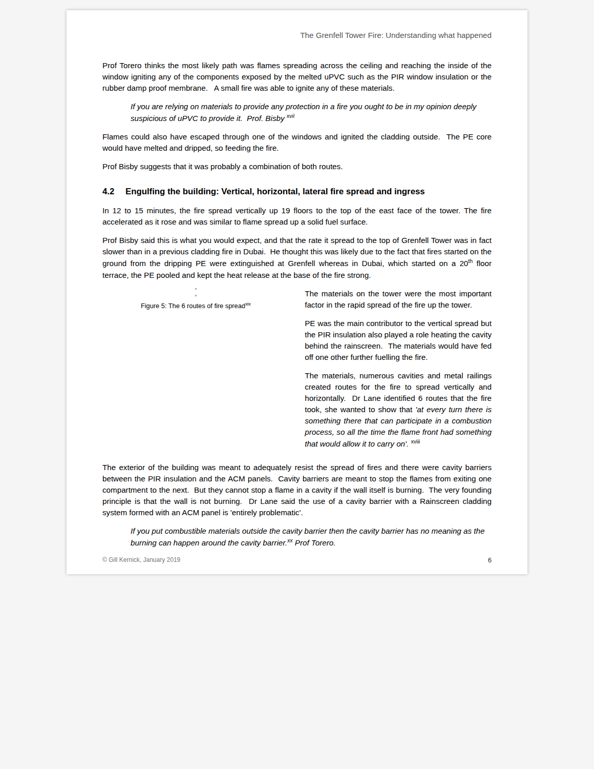The Grenfell Tower Fire: Understanding what happened
Prof Torero thinks the most likely path was flames spreading across the ceiling and reaching the inside of the window igniting any of the components exposed by the melted uPVC such as the PIR window insulation or the rubber damp proof membrane. A small fire was able to ignite any of these materials.
If you are relying on materials to provide any protection in a fire you ought to be in my opinion deeply suspicious of uPVC to provide it. Prof. Bisby xvii
Flames could also have escaped through one of the windows and ignited the cladding outside. The PE core would have melted and dripped, so feeding the fire.
Prof Bisby suggests that it was probably a combination of both routes.
4.2 Engulfing the building: Vertical, horizontal, lateral fire spread and ingress
In 12 to 15 minutes, the fire spread vertically up 19 floors to the top of the east face of the tower. The fire accelerated as it rose and was similar to flame spread up a solid fuel surface.
Prof Bisby said this is what you would expect, and that the rate it spread to the top of Grenfell Tower was in fact slower than in a previous cladding fire in Dubai. He thought this was likely due to the fact that fires started on the ground from the dripping PE were extinguished at Grenfell whereas in Dubai, which started on a 20th floor terrace, the PE pooled and kept the heat release at the base of the fire strong.
Figure 5: The 6 routes of fire spreadxix
The materials on the tower were the most important factor in the rapid spread of the fire up the tower.
PE was the main contributor to the vertical spread but the PIR insulation also played a role heating the cavity behind the rainscreen. The materials would have fed off one other further fuelling the fire.
The materials, numerous cavities and metal railings created routes for the fire to spread vertically and horizontally. Dr Lane identified 6 routes that the fire took, she wanted to show that 'at every turn there is something there that can participate in a combustion process, so all the time the flame front had something that would allow it to carry on'. xviii
The exterior of the building was meant to adequately resist the spread of fires and there were cavity barriers between the PIR insulation and the ACM panels. Cavity barriers are meant to stop the flames from exiting one compartment to the next. But they cannot stop a flame in a cavity if the wall itself is burning. The very founding principle is that the wall is not burning. Dr Lane said the use of a cavity barrier with a Rainscreen cladding system formed with an ACM panel is 'entirely problematic'.
If you put combustible materials outside the cavity barrier then the cavity barrier has no meaning as the burning can happen around the cavity barrier.xx Prof Torero.
6 © Gill Kernick, January 2019